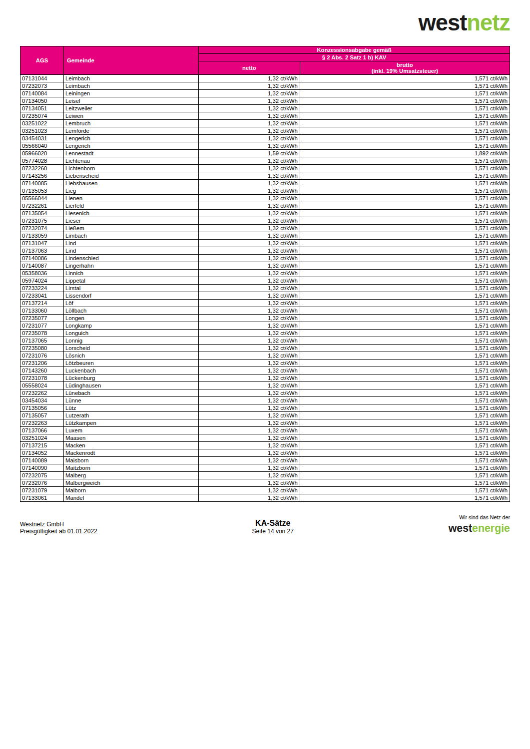west netz
| AGS | Gemeinde | Konzessionsabgabe gemäß |
| --- | --- | --- |
| § 2 Abs. 2 Satz 1 b) KAV |
| netto | brutto (inkl. 19% Umsatzsteuer) |
| 07131044 | Leimbach | 1,32 ct/kWh | 1,571 ct/kWh |
| 07232073 | Leimbach | 1,32 ct/kWh | 1,571 ct/kWh |
| 07140084 | Leiningen | 1,32 ct/kWh | 1,571 ct/kWh |
| 07134050 | Leisel | 1,32 ct/kWh | 1,571 ct/kWh |
| 07134051 | Leitzweiler | 1,32 ct/kWh | 1,571 ct/kWh |
| 07235074 | Leiwen | 1,32 ct/kWh | 1,571 ct/kWh |
| 03251022 | Lembruch | 1,32 ct/kWh | 1,571 ct/kWh |
| 03251023 | Lemförde | 1,32 ct/kWh | 1,571 ct/kWh |
| 03454031 | Lengerich | 1,32 ct/kWh | 1,571 ct/kWh |
| 05566040 | Lengerich | 1,32 ct/kWh | 1,571 ct/kWh |
| 05966020 | Lennestadt | 1,59 ct/kWh | 1,892 ct/kWh |
| 05774028 | Lichtenau | 1,32 ct/kWh | 1,571 ct/kWh |
| 07232260 | Lichtenborn | 1,32 ct/kWh | 1,571 ct/kWh |
| 07143256 | Liebenscheid | 1,32 ct/kWh | 1,571 ct/kWh |
| 07140085 | Liebshausen | 1,32 ct/kWh | 1,571 ct/kWh |
| 07135053 | Lieg | 1,32 ct/kWh | 1,571 ct/kWh |
| 05566044 | Lienen | 1,32 ct/kWh | 1,571 ct/kWh |
| 07232261 | Lierfeld | 1,32 ct/kWh | 1,571 ct/kWh |
| 07135054 | Liesenich | 1,32 ct/kWh | 1,571 ct/kWh |
| 07231075 | Lieser | 1,32 ct/kWh | 1,571 ct/kWh |
| 07232074 | Ließem | 1,32 ct/kWh | 1,571 ct/kWh |
| 07133059 | Limbach | 1,32 ct/kWh | 1,571 ct/kWh |
| 07131047 | Lind | 1,32 ct/kWh | 1,571 ct/kWh |
| 07137063 | Lind | 1,32 ct/kWh | 1,571 ct/kWh |
| 07140086 | Lindenschied | 1,32 ct/kWh | 1,571 ct/kWh |
| 07140087 | Lingerhahn | 1,32 ct/kWh | 1,571 ct/kWh |
| 05358036 | Linnich | 1,32 ct/kWh | 1,571 ct/kWh |
| 05974024 | Lippetal | 1,32 ct/kWh | 1,571 ct/kWh |
| 07233224 | Lirstal | 1,32 ct/kWh | 1,571 ct/kWh |
| 07233041 | Lissendorf | 1,32 ct/kWh | 1,571 ct/kWh |
| 07137214 | Löf | 1,32 ct/kWh | 1,571 ct/kWh |
| 07133060 | Löllbach | 1,32 ct/kWh | 1,571 ct/kWh |
| 07235077 | Longen | 1,32 ct/kWh | 1,571 ct/kWh |
| 07231077 | Longkamp | 1,32 ct/kWh | 1,571 ct/kWh |
| 07235078 | Longuich | 1,32 ct/kWh | 1,571 ct/kWh |
| 07137065 | Lonnig | 1,32 ct/kWh | 1,571 ct/kWh |
| 07235080 | Lorscheid | 1,32 ct/kWh | 1,571 ct/kWh |
| 07231076 | Lösnich | 1,32 ct/kWh | 1,571 ct/kWh |
| 07231206 | Lötzbeuren | 1,32 ct/kWh | 1,571 ct/kWh |
| 07143260 | Luckenbach | 1,32 ct/kWh | 1,571 ct/kWh |
| 07231078 | Lückenburg | 1,32 ct/kWh | 1,571 ct/kWh |
| 05558024 | Lüdinghausen | 1,32 ct/kWh | 1,571 ct/kWh |
| 07232262 | Lünebach | 1,32 ct/kWh | 1,571 ct/kWh |
| 03454034 | Lünne | 1,32 ct/kWh | 1,571 ct/kWh |
| 07135056 | Lütz | 1,32 ct/kWh | 1,571 ct/kWh |
| 07135057 | Lutzerath | 1,32 ct/kWh | 1,571 ct/kWh |
| 07232263 | Lützkampen | 1,32 ct/kWh | 1,571 ct/kWh |
| 07137066 | Luxem | 1,32 ct/kWh | 1,571 ct/kWh |
| 03251024 | Maasen | 1,32 ct/kWh | 1,571 ct/kWh |
| 07137215 | Macken | 1,32 ct/kWh | 1,571 ct/kWh |
| 07134052 | Mackenrodt | 1,32 ct/kWh | 1,571 ct/kWh |
| 07140089 | Maisborn | 1,32 ct/kWh | 1,571 ct/kWh |
| 07140090 | Maitzborn | 1,32 ct/kWh | 1,571 ct/kWh |
| 07232075 | Malberg | 1,32 ct/kWh | 1,571 ct/kWh |
| 07232076 | Malbergweich | 1,32 ct/kWh | 1,571 ct/kWh |
| 07231079 | Malborn | 1,32 ct/kWh | 1,571 ct/kWh |
| 07133061 | Mandel | 1,32 ct/kWh | 1,571 ct/kWh |
Westnetz GmbH
Preisgültigkeit ab 01.01.2022
KA-Sätze
Seite 14 von 27
Wir sind das Netz der
west energie